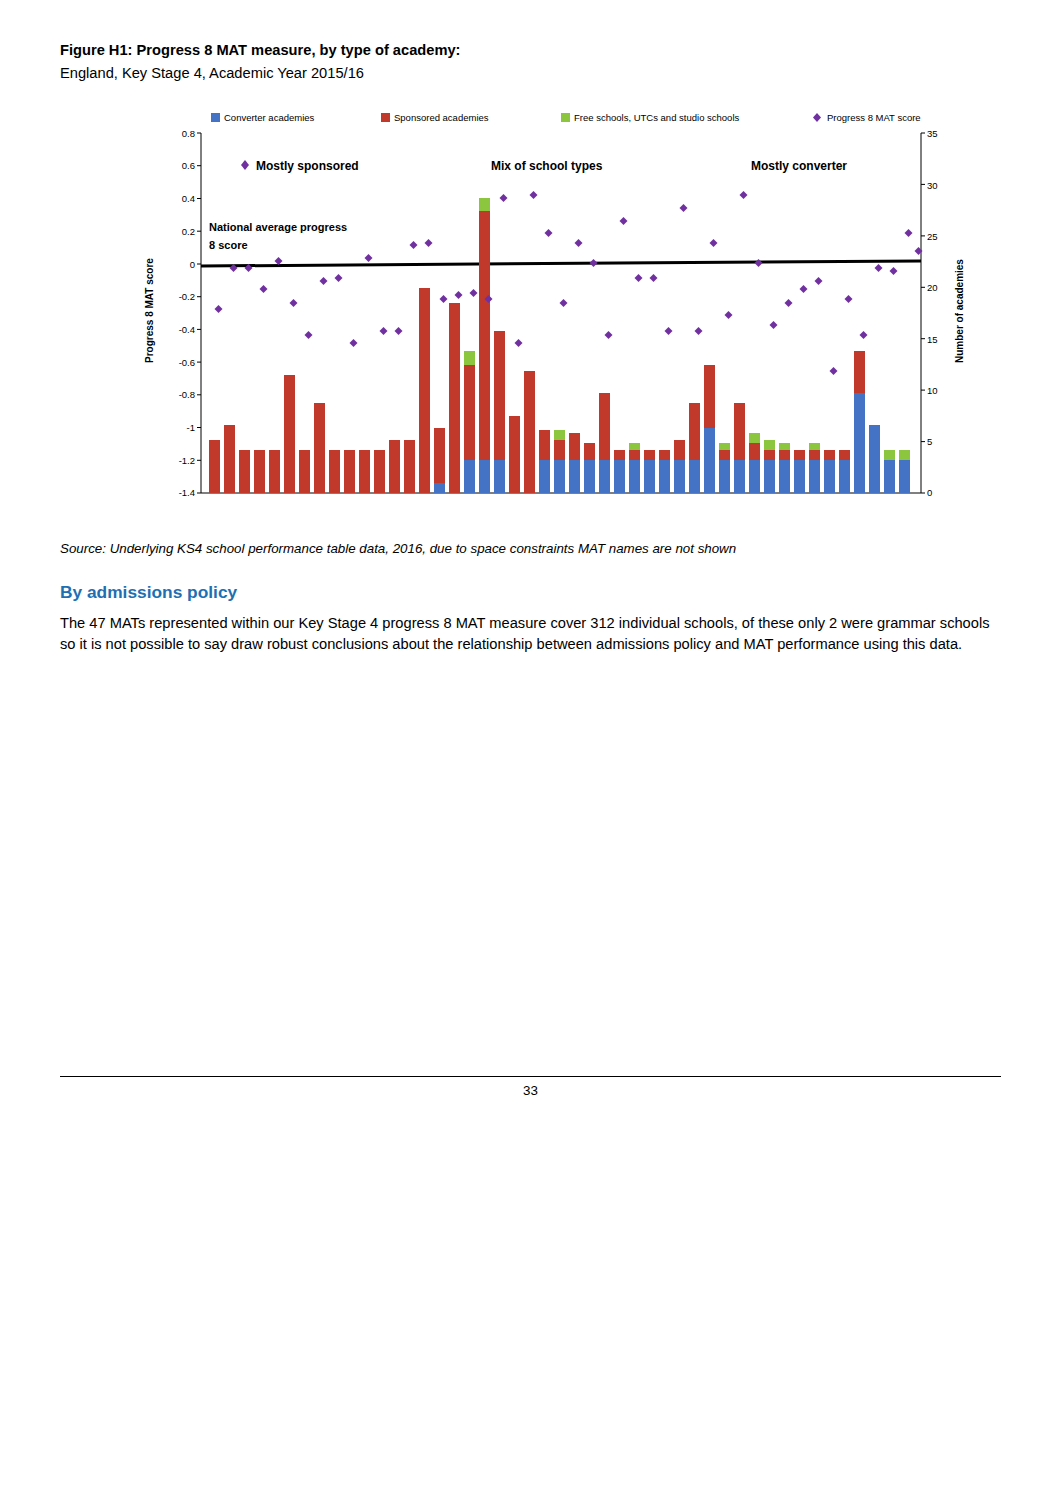Figure H1: Progress 8 MAT measure, by type of academy:
England, Key Stage 4, Academic Year 2015/16
Converter academies Sponsored academies Free schools, UTCs and studio schools Progress 8 MAT score 0.8 0.6 0.4 0.2 0 -0.2 -0.4 -0.6 -0.8 -1 -1.2 -1.4 Progress 8 MAT score 35 30 25 20 15 10 5 0 Number of academies Mostly sponsored Mix of school types Mostly converter National average progress 8 score
Source: Underlying KS4 school performance table data, 2016, due to space constraints MAT names are not shown
By admissions policy
The 47 MATs represented within our Key Stage 4 progress 8 MAT measure cover 312 individual schools, of these only 2 were grammar schools so it is not possible to say draw robust conclusions about the relationship between admissions policy and MAT performance using this data.
33